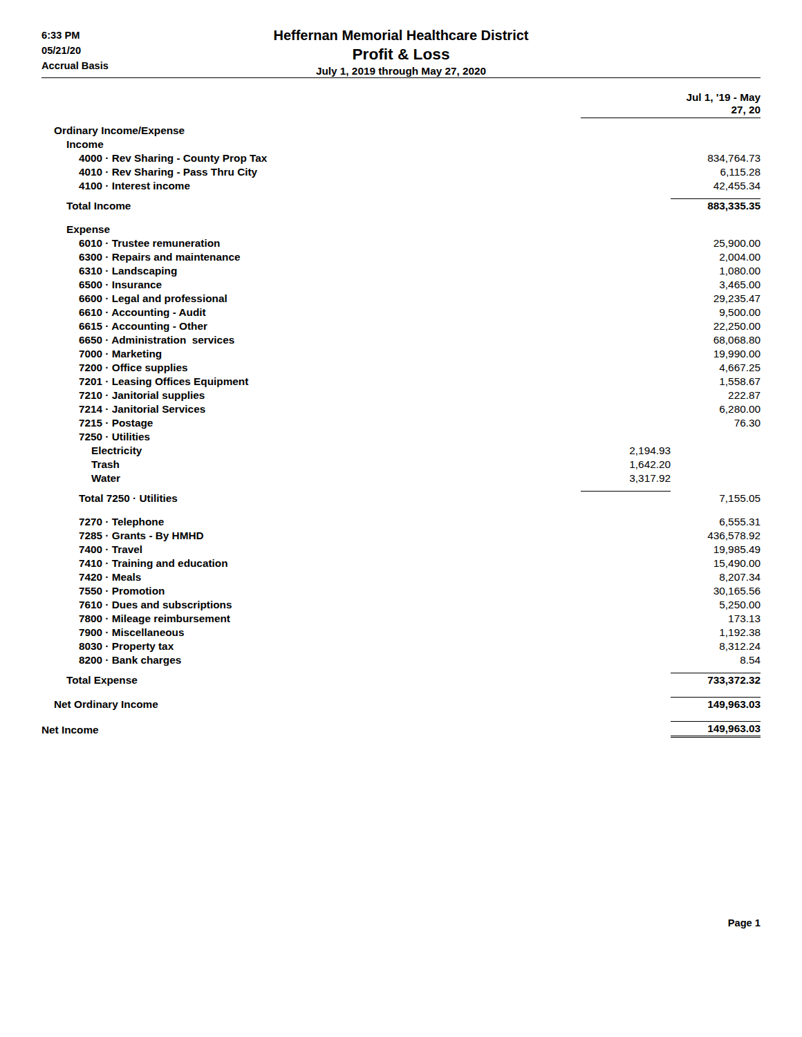Heffernan Memorial Healthcare District
Profit & Loss
July 1, 2019 through May 27, 2020
6:33 PM
05/21/20
Accrual Basis
| | | Jul 1, '19 - May 27, 20 |
| Ordinary Income/Expense | | |
| Income | | |
| 4000 · Rev Sharing - County Prop Tax | | 834,764.73 |
| 4010 · Rev Sharing - Pass Thru City | | 6,115.28 |
| 4100 · Interest income | | 42,455.34 |
| Total Income | | 883,335.35 |
| Expense | | |
| 6010 · Trustee remuneration | | 25,900.00 |
| 6300 · Repairs and maintenance | | 2,004.00 |
| 6310 · Landscaping | | 1,080.00 |
| 6500 · Insurance | | 3,465.00 |
| 6600 · Legal and professional | | 29,235.47 |
| 6610 · Accounting - Audit | | 9,500.00 |
| 6615 · Accounting - Other | | 22,250.00 |
| 6650 · Administration services | | 68,068.80 |
| 7000 · Marketing | | 19,990.00 |
| 7200 · Office supplies | | 4,667.25 |
| 7201 · Leasing Offices Equipment | | 1,558.67 |
| 7210 · Janitorial supplies | | 222.87 |
| 7214 · Janitorial Services | | 6,280.00 |
| 7215 · Postage | | 76.30 |
| 7250 · Utilities | | |
| Electricity | 2,194.93 | |
| Trash | 1,642.20 | |
| Water | 3,317.92 | |
| Total 7250 · Utilities | | 7,155.05 |
| 7270 · Telephone | | 6,555.31 |
| 7285 · Grants - By HMHD | | 436,578.92 |
| 7400 · Travel | | 19,985.49 |
| 7410 · Training and education | | 15,490.00 |
| 7420 · Meals | | 8,207.34 |
| 7550 · Promotion | | 30,165.56 |
| 7610 · Dues and subscriptions | | 5,250.00 |
| 7800 · Mileage reimbursement | | 173.13 |
| 7900 · Miscellaneous | | 1,192.38 |
| 8030 · Property tax | | 8,312.24 |
| 8200 · Bank charges | | 8.54 |
| Total Expense | | 733,372.32 |
| Net Ordinary Income | | 149,963.03 |
| Net Income | | 149,963.03 |
Page 1